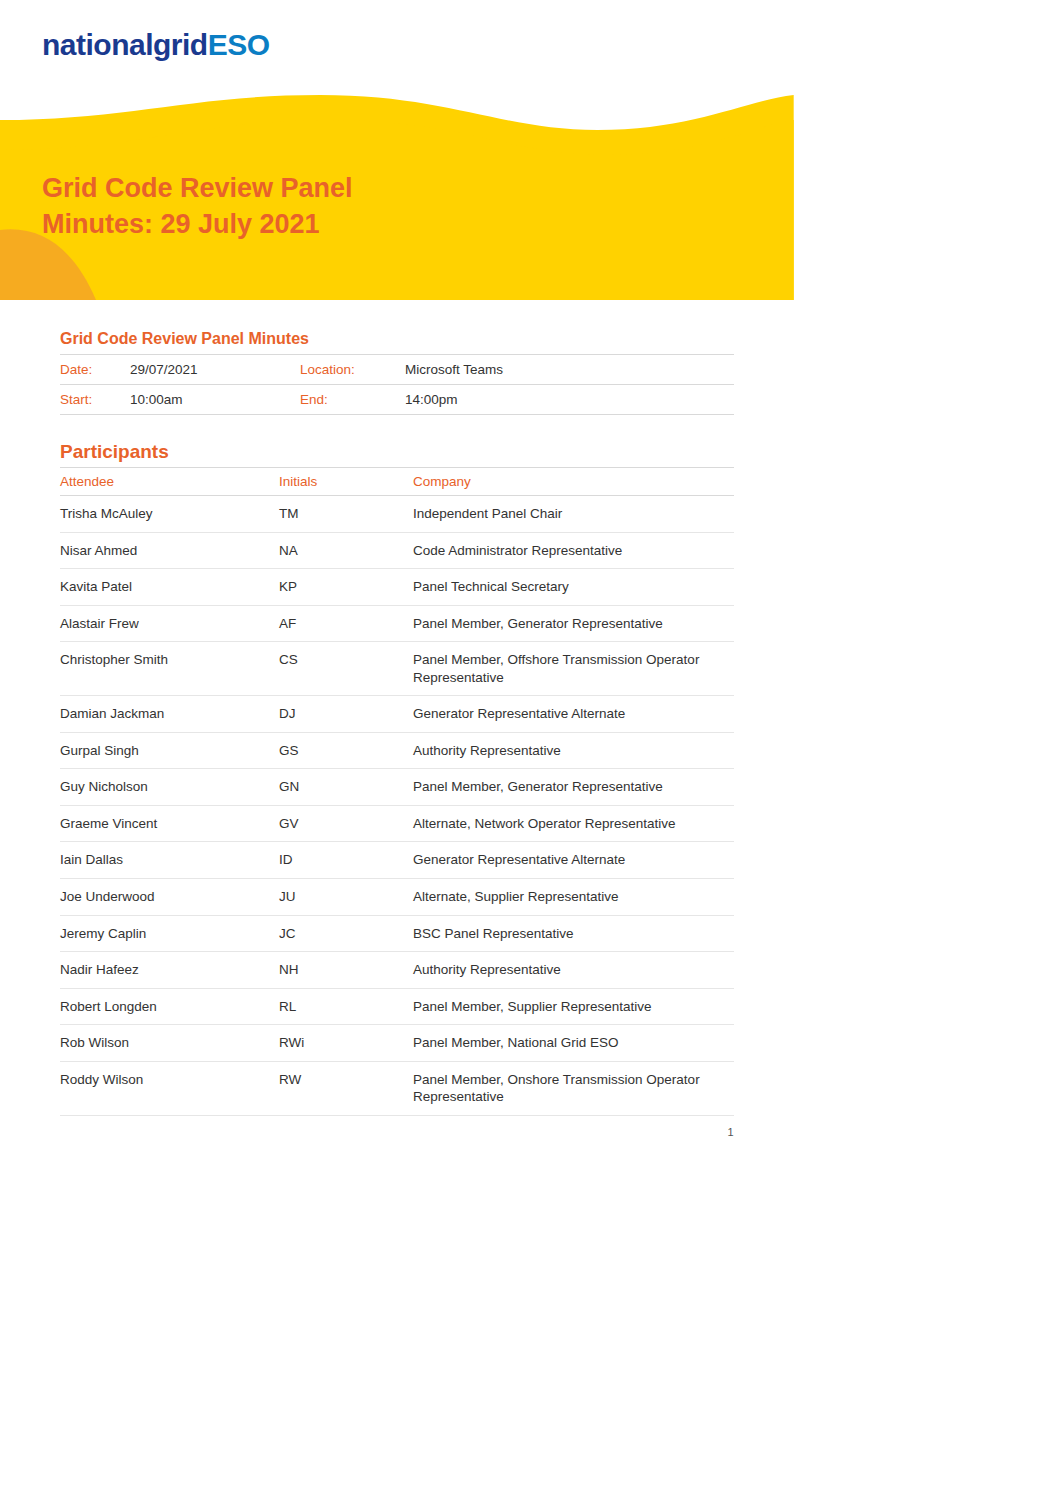nationalgrid ESO
Grid Code Review Panel
Minutes: 29 July 2021
Grid Code Review Panel Minutes
| Date: | 29/07/2021 | Location: | Microsoft Teams |
| Start: | 10:00am | End: | 14:00pm |
Participants
| Attendee | Initials | Company |
| --- | --- | --- |
| Trisha McAuley | TM | Independent Panel Chair |
| Nisar Ahmed | NA | Code Administrator Representative |
| Kavita Patel | KP | Panel Technical Secretary |
| Alastair Frew | AF | Panel Member, Generator Representative |
| Christopher Smith | CS | Panel Member, Offshore Transmission Operator Representative |
| Damian Jackman | DJ | Generator Representative Alternate |
| Gurpal Singh | GS | Authority Representative |
| Guy Nicholson | GN | Panel Member, Generator Representative |
| Graeme Vincent | GV | Alternate, Network Operator Representative |
| Iain Dallas | ID | Generator Representative Alternate |
| Joe Underwood | JU | Alternate, Supplier Representative |
| Jeremy Caplin | JC | BSC Panel Representative |
| Nadir Hafeez | NH | Authority Representative |
| Robert Longden | RL | Panel Member, Supplier Representative |
| Rob Wilson | RWi | Panel Member, National Grid ESO |
| Roddy Wilson | RW | Panel Member, Onshore Transmission Operator Representative |
1